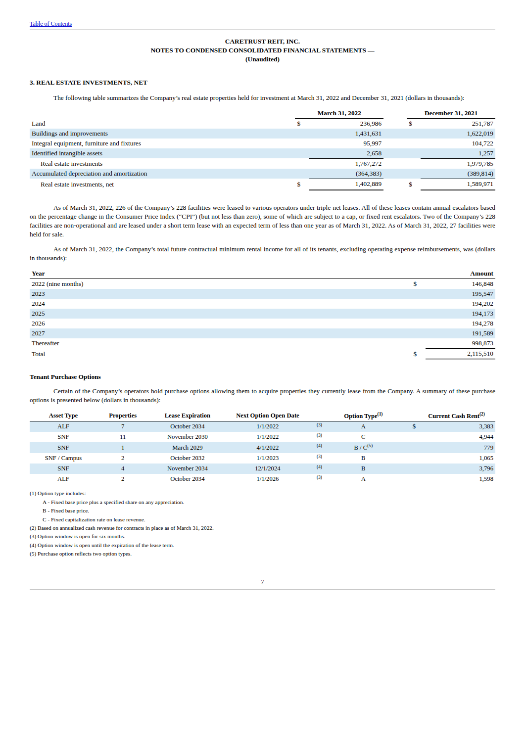Table of Contents
CARETRUST REIT, INC.
NOTES TO CONDENSED CONSOLIDATED FINANCIAL STATEMENTS —
(Unaudited)
3. REAL ESTATE INVESTMENTS, NET
The following table summarizes the Company’s real estate properties held for investment at March 31, 2022 and December 31, 2021 (dollars in thousands):
| | | March 31, 2022 | | December 31, 2021 |
| Land | | $ | 236,986 | | $ | 251,787 |
| Buildings and improvements | | | 1,431,631 | | | 1,622,019 |
| Integral equipment, furniture and fixtures | | | 95,997 | | | 104,722 |
| Identified intangible assets | | | 2,658 | | | 1,257 |
| Real estate investments | | | 1,767,272 | | | 1,979,785 |
| Accumulated depreciation and amortization | | | (364,383) | | | (389,814) |
| Real estate investments, net | | $ | 1,402,889 | | $ | 1,589,971 |
As of March 31, 2022, 226 of the Company’s 228 facilities were leased to various operators under triple-net leases. All of these leases contain annual escalators based on the percentage change in the Consumer Price Index (“CPI”) (but not less than zero), some of which are subject to a cap, or fixed rent escalators. Two of the Company’s 228 facilities are non-operational and are leased under a short term lease with an expected term of less than one year as of March 31, 2022. As of March 31, 2022, 27 facilities were held for sale.
As of March 31, 2022, the Company’s total future contractual minimum rental income for all of its tenants, excluding operating expense reimbursements, was (dollars in thousands):
| Year | | Amount |
| 2022 (nine months) | | $ | 146,848 |
| 2023 | | | 195,547 |
| 2024 | | | 194,202 |
| 2025 | | | 194,173 |
| 2026 | | | 194,278 |
| 2027 | | | 191,589 |
| Thereafter | | | 998,873 |
| Total | | $ | 2,115,510 |
Tenant Purchase Options
Certain of the Company’s operators hold purchase options allowing them to acquire properties they currently lease from the Company. A summary of these purchase options is presented below (dollars in thousands):
| Asset Type | Properties | Lease Expiration | Next Option Open Date | | Option Type (1) | | Current Cash Rent (2) |
| --- | --- | --- | --- | --- | --- | --- | --- |
| ALF | 7 | October 2034 | 1/1/2022 | (3) | A | $ | 3,383 |
| SNF | 11 | November 2030 | 1/1/2022 | (3) | C | | 4,944 |
| SNF | 1 | March 2029 | 4/1/2022 | (4) | B / C (5) | | 779 |
| SNF / Campus | 2 | October 2032 | 1/1/2023 | (3) | B | | 1,065 |
| SNF | 4 | November 2034 | 12/1/2024 | (4) | B | | 3,796 |
| ALF | 2 | October 2034 | 1/1/2026 | (3) | A | | 1,598 |
(1) Option type includes:
A - Fixed base price plus a specified share on any appreciation.
B - Fixed base price.
C - Fixed capitalization rate on lease revenue.
(2) Based on annualized cash revenue for contracts in place as of March 31, 2022.
(3) Option window is open for six months.
(4) Option window is open until the expiration of the lease term.
(5) Purchase option reflects two option types.
7